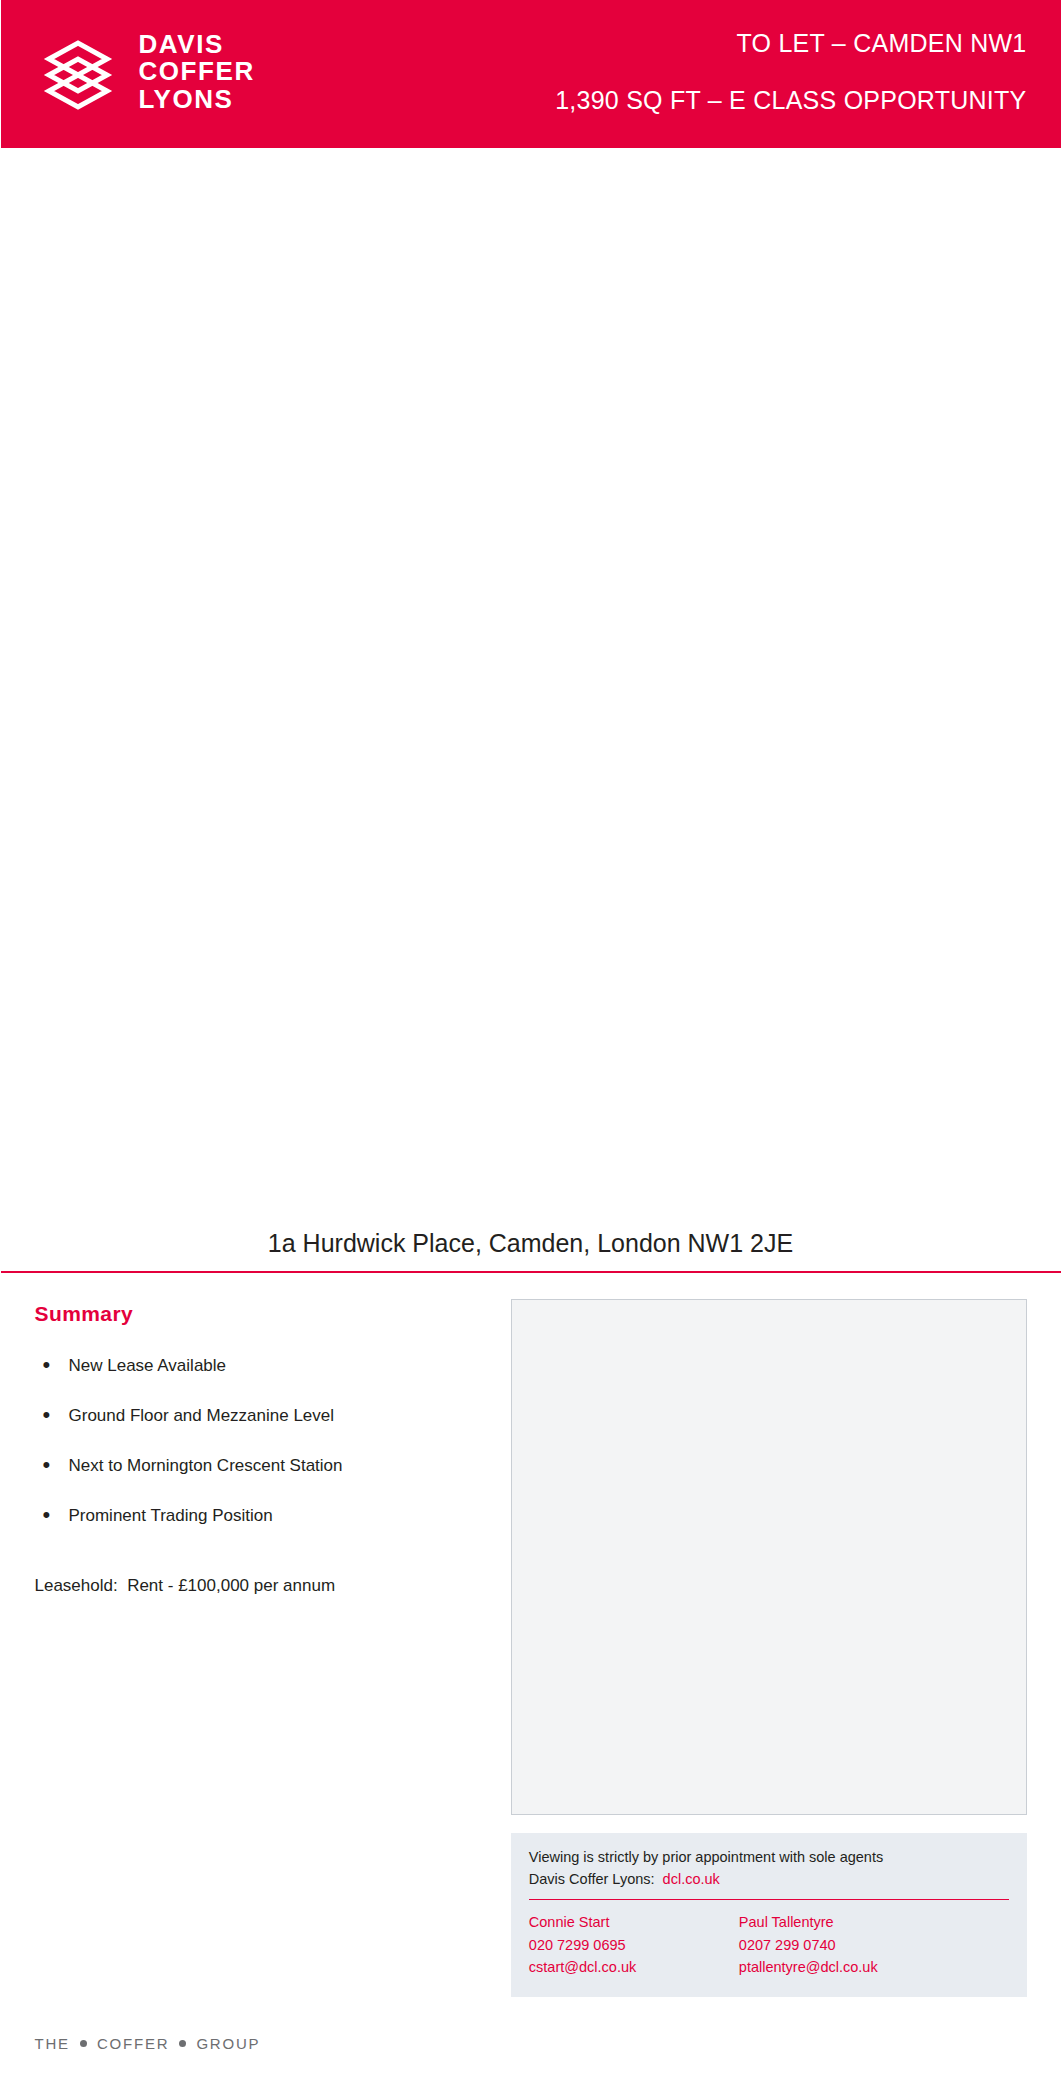DAVIS
COFFER
LYONS
TO LET – CAMDEN NW1
1,390 SQ FT – E CLASS OPPORTUNITY
1a Hurdwick Place, Camden, London NW1 2JE
Summary
New Lease Available
Ground Floor and Mezzanine Level
Next to Mornington Crescent Station
Prominent Trading Position
Leasehold: Rent - £100,000 per annum
Viewing is strictly by prior appointment with sole agents
Davis Coffer Lyons: dcl.co.uk
Connie Start
020 7299 0695
cstart@dcl.co.uk
Paul Tallentyre
0207 299 0740
ptallentyre@dcl.co.uk
THE COFFER GROUP